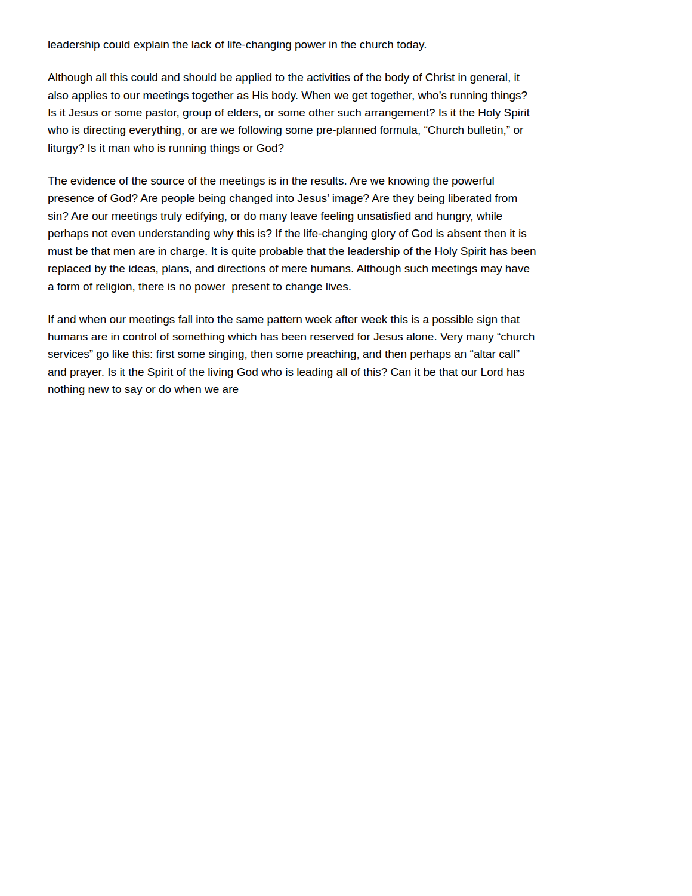leadership could explain the lack of life-changing power in the church today.
Although all this could and should be applied to the activities of the body of Christ in general, it also applies to our meetings together as His body. When we get together, who’s running things? Is it Jesus or some pastor, group of elders, or some other such arrangement? Is it the Holy Spirit who is directing everything, or are we following some pre-planned formula, “Church bulletin,” or liturgy? Is it man who is running things or God?
The evidence of the source of the meetings is in the results. Are we knowing the powerful presence of God? Are people being changed into Jesus’ image? Are they being liberated from sin? Are our meetings truly edifying, or do many leave feeling unsatisfied and hungry, while perhaps not even understanding why this is? If the life-changing glory of God is absent then it is must be that men are in charge. It is quite probable that the leadership of the Holy Spirit has been replaced by the ideas, plans, and directions of mere humans. Although such meetings may have a form of religion, there is no power present to change lives.
If and when our meetings fall into the same pattern week after week this is a possible sign that humans are in control of something which has been reserved for Jesus alone. Very many “church services” go like this: first some singing, then some preaching, and then perhaps an “altar call” and prayer. Is it the Spirit of the living God who is leading all of this? Can it be that our Lord has nothing new to say or do when we are